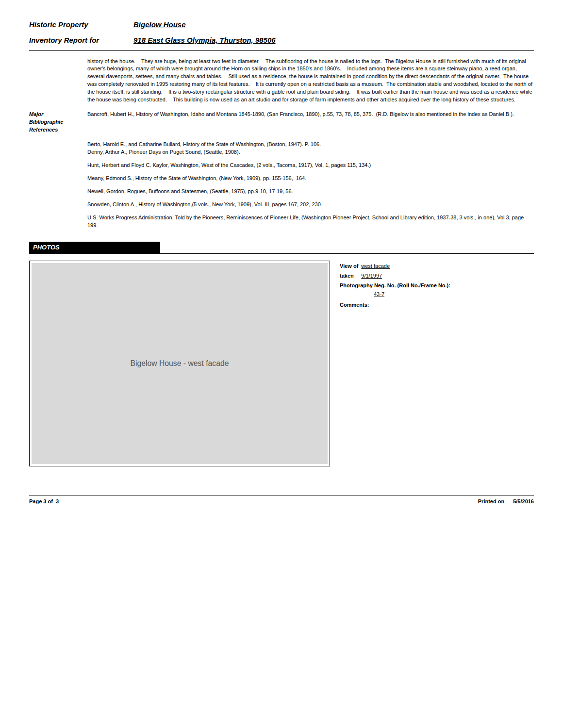Historic Property
Bigelow House
Inventory Report for
918 East Glass Olympia, Thurston, 98506
history of the house. They are huge, being at least two feet in diameter. The subflooring of the house is nailed to the logs. The Bigelow House is still furnished with much of its original owner's belongings, many of which were brought around the Horn on sailing ships in the 1850's and 1860's. Included among these items are a square steinway piano, a reed organ, several davenports, settees, and many chairs and tables. Still used as a residence, the house is maintained in good condition by the direct descendants of the original owner. The house was completely renovated in 1995 restoring many of its lost features. It is currently open on a restricted basis as a museum. The combination stable and woodshed, located to the north of the house itself, is still standing. It is a two-story rectangular structure with a gable roof and plain board siding. It was built earlier than the main house and was used as a residence while the house was being constructed. This building is now used as an art studio and for storage of farm implements and other articles acquired over the long history of these structures.
Major
Bibliographic
References
Bancroft, Hubert H., History of Washington, Idaho and Montana 1845-1890, (San Francisco, 1890), p.55, 73, 78, 85, 375. (R.D. Bigelow is also mentioned in the index as Daniel B.).
Berto, Harold E., and Catharine Bullard, History of the State of Washington, (Boston, 1947). P. 106.
Denny, Arthur A., Pioneer Days on Puget Sound, (Seattle, 1908).
Hunt, Herbert and Floyd C. Kaylor, Washington, West of the Cascades, (2 vols., Tacoma, 1917), Vol. 1, pages 115, 134.)
Meany, Edmond S., History of the State of Washington, (New York, 1909), pp. 155-156, 164.
Newell, Gordon, Rogues, Buffoons and Statesmen, (Seattle, 1975), pp.9-10, 17-19, 56.
Snowden, Clinton A., History of Washington,(5 vols., New York, 1909), Vol. III, pages 167, 202, 230.
U.S. Works Progress Administration, Told by the Pioneers, Reminiscences of Pioneer Life, (Washington Pioneer Project, School and Library edition, 1937-38, 3 vols., in one), Vol 3, page 199.
PHOTOS
| View of | west facade |
| taken | 9/1/1997 |
Photography Neg. No. (Roll No./Frame No.):
43-7
Comments:
Page 3 of 3
Printed on5/5/2016